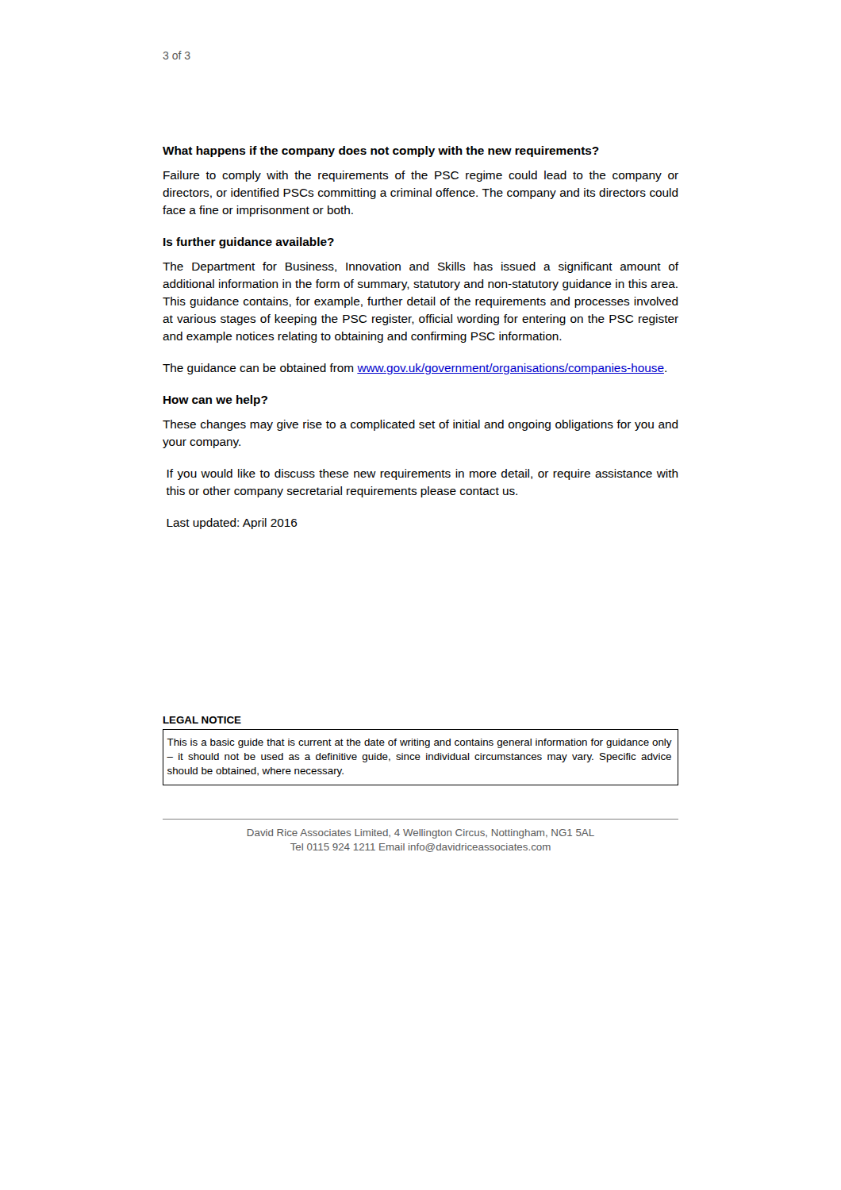3 of 3
What happens if the company does not comply with the new requirements?
Failure to comply with the requirements of the PSC regime could lead to the company or directors, or identified PSCs committing a criminal offence. The company and its directors could face a fine or imprisonment or both.
Is further guidance available?
The Department for Business, Innovation and Skills has issued a significant amount of additional information in the form of summary, statutory and non-statutory guidance in this area. This guidance contains, for example, further detail of the requirements and processes involved at various stages of keeping the PSC register, official wording for entering on the PSC register and example notices relating to obtaining and confirming PSC information.
The guidance can be obtained from www.gov.uk/government/organisations/companies-house.
How can we help?
These changes may give rise to a complicated set of initial and ongoing obligations for you and your company.
If you would like to discuss these new requirements in more detail, or require assistance with this or other company secretarial requirements please contact us.
Last updated: April 2016
LEGAL NOTICE
This is a basic guide that is current at the date of writing and contains general information for guidance only – it should not be used as a definitive guide, since individual circumstances may vary. Specific advice should be obtained, where necessary.
David Rice Associates Limited, 4 Wellington Circus, Nottingham, NG1 5AL
Tel 0115 924 1211 Email info@davidriceassociates.com